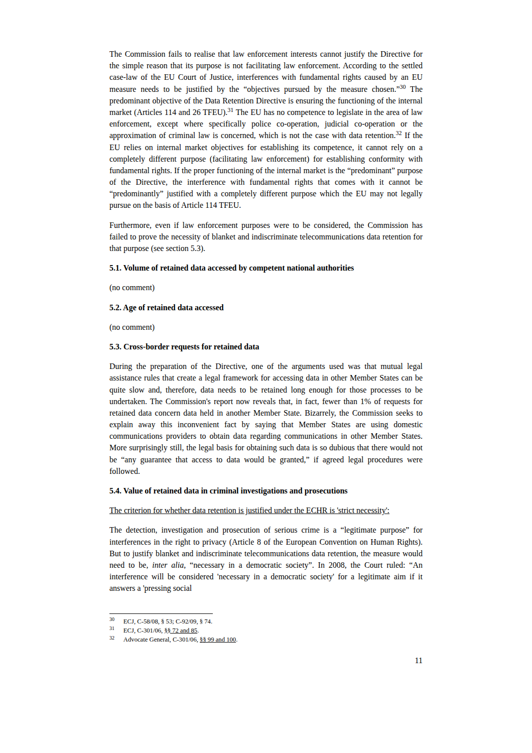The Commission fails to realise that law enforcement interests cannot justify the Directive for the simple reason that its purpose is not facilitating law enforcement. According to the settled case-law of the EU Court of Justice, interferences with fundamental rights caused by an EU measure needs to be justified by the “objectives pursued by the measure chosen.”30 The predominant objective of the Data Retention Directive is ensuring the functioning of the internal market (Articles 114 and 26 TFEU).31 The EU has no competence to legislate in the area of law enforcement, except where specifically police co-operation, judicial co-operation or the approximation of criminal law is concerned, which is not the case with data retention.32 If the EU relies on internal market objectives for establishing its competence, it cannot rely on a completely different purpose (facilitating law enforcement) for establishing conformity with fundamental rights. If the proper functioning of the internal market is the “predominant” purpose of the Directive, the interference with fundamental rights that comes with it cannot be “predominantly” justified with a completely different purpose which the EU may not legally pursue on the basis of Article 114 TFEU.
Furthermore, even if law enforcement purposes were to be considered, the Commission has failed to prove the necessity of blanket and indiscriminate telecommunications data retention for that purpose (see section 5.3).
5.1. Volume of retained data accessed by competent national authorities
(no comment)
5.2. Age of retained data accessed
(no comment)
5.3. Cross-border requests for retained data
During the preparation of the Directive, one of the arguments used was that mutual legal assistance rules that create a legal framework for accessing data in other Member States can be quite slow and, therefore, data needs to be retained long enough for those processes to be undertaken. The Commission's report now reveals that, in fact, fewer than 1% of requests for retained data concern data held in another Member State. Bizarrely, the Commission seeks to explain away this inconvenient fact by saying that Member States are using domestic communications providers to obtain data regarding communications in other Member States. More surprisingly still, the legal basis for obtaining such data is so dubious that there would not be “any guarantee that access to data would be granted,” if agreed legal procedures were followed.
5.4. Value of retained data in criminal investigations and prosecutions
The criterion for whether data retention is justified under the ECHR is 'strict necessity':
The detection, investigation and prosecution of serious crime is a “legitimate purpose” for interferences in the right to privacy (Article 8 of the European Convention on Human Rights). But to justify blanket and indiscriminate telecommunications data retention, the measure would need to be, inter alia, “necessary in a democratic society”. In 2008, the Court ruled: “An interference will be considered 'necessary in a democratic society' for a legitimate aim if it answers a 'pressing social
30 ECJ, C-58/08, § 53; C-92/09, § 74.
31 ECJ, C-301/06, §§ 72 and 85.
32 Advocate General, C-301/06, §§ 99 and 100.
11